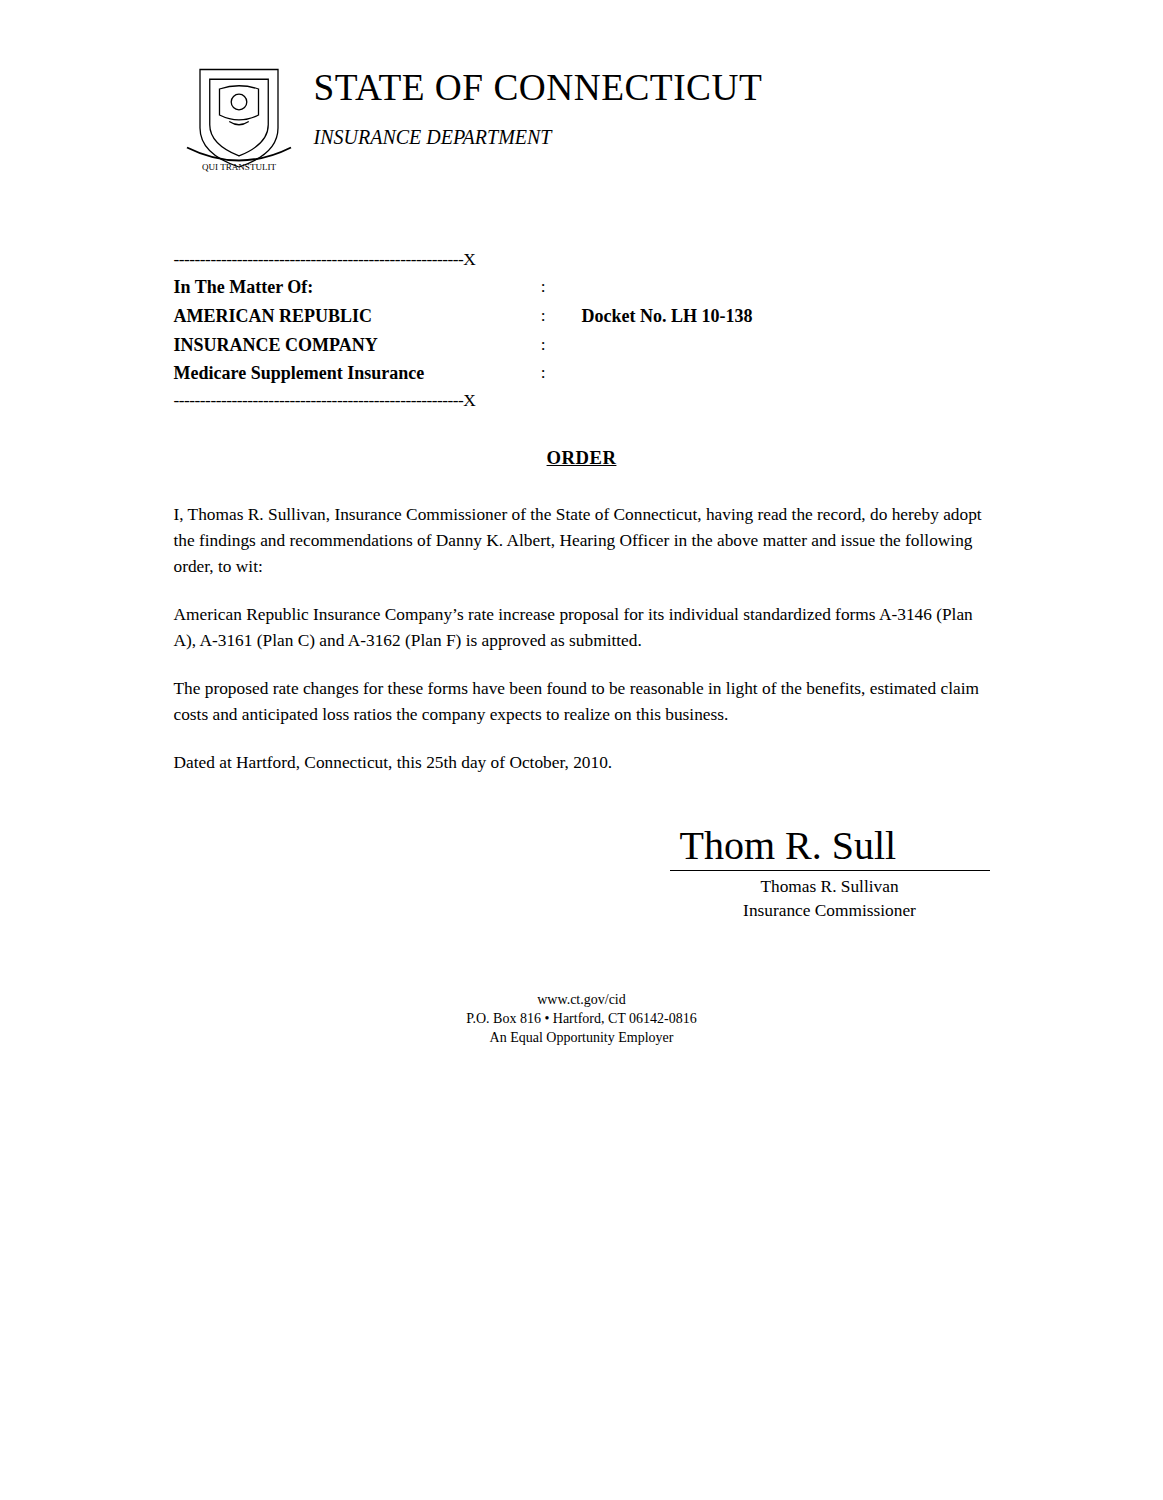STATE OF CONNECTICUT
INSURANCE DEPARTMENT
-------------------------------------------------------X
| In The Matter Of: | : | |
| AMERICAN REPUBLIC | : | Docket No. LH 10-138 |
| INSURANCE COMPANY | : | |
| Medicare Supplement Insurance | : | |
-------------------------------------------------------X
ORDER
I, Thomas R. Sullivan, Insurance Commissioner of the State of Connecticut, having read the record, do hereby adopt the findings and recommendations of Danny K. Albert, Hearing Officer in the above matter and issue the following order, to wit:
American Republic Insurance Company’s rate increase proposal for its individual standardized forms A-3146 (Plan A), A-3161 (Plan C) and A-3162 (Plan F) is approved as submitted.
The proposed rate changes for these forms have been found to be reasonable in light of the benefits, estimated claim costs and anticipated loss ratios the company expects to realize on this business.
Dated at Hartford, Connecticut, this 25th day of October, 2010.
Thom R. Sull
Thomas R. Sullivan
Insurance Commissioner
www.ct.gov/cid
P.O. Box 816 • Hartford, CT 06142-0816
An Equal Opportunity Employer